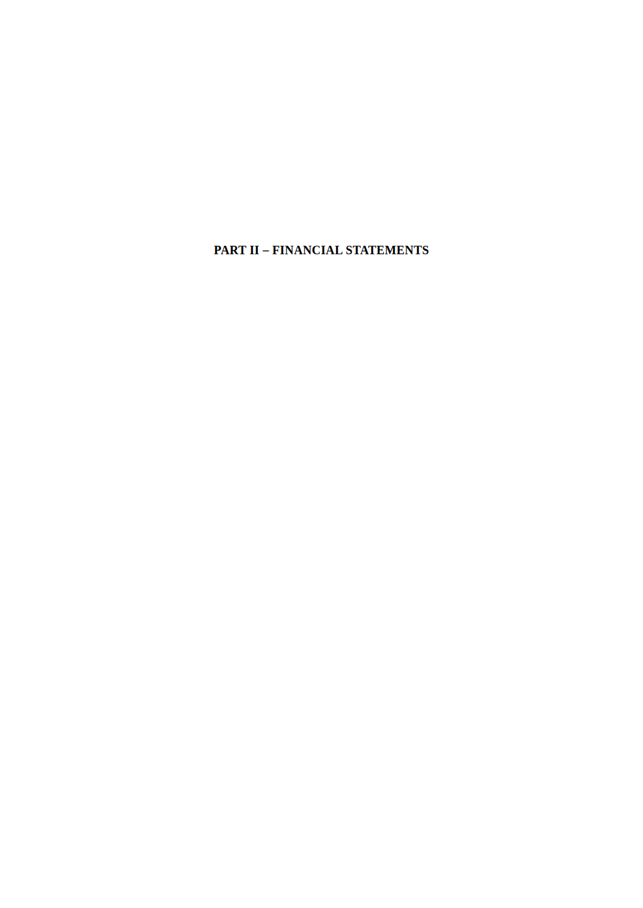Part II – Financial Statements